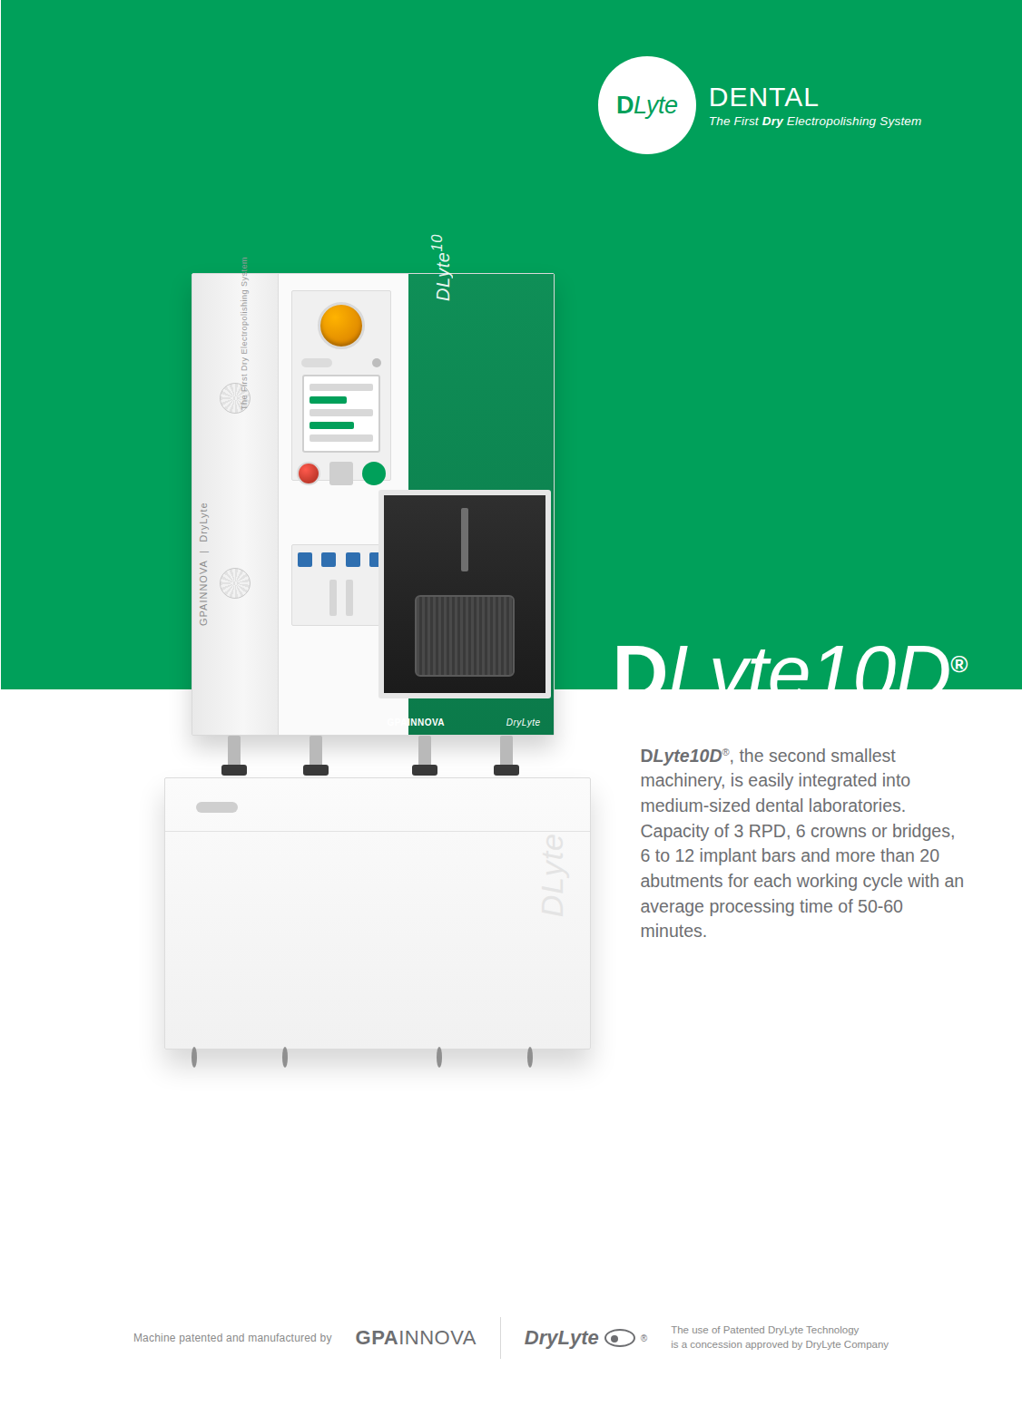DLyte
DENTAL
The First Dry Electropolishing System
The First Dry Electropolishing System
GPAINNOVA | DryLyte
DLyte10
GPAINNOVA DryLyte
DLyte
DLyte 10D®
DLyte10D®, the second smallest machinery, is easily integrated into medium-sized dental laboratories. Capacity of 3 RPD, 6 crowns or bridges, 6 to 12 implant bars and more than 20 abutments for each working cycle with an average processing time of 50-60 minutes.
Machine patented and manufactured by GPAINNOVA DryLyte® The use of Patented DryLyte Technology
is a concession approved by DryLyte Company